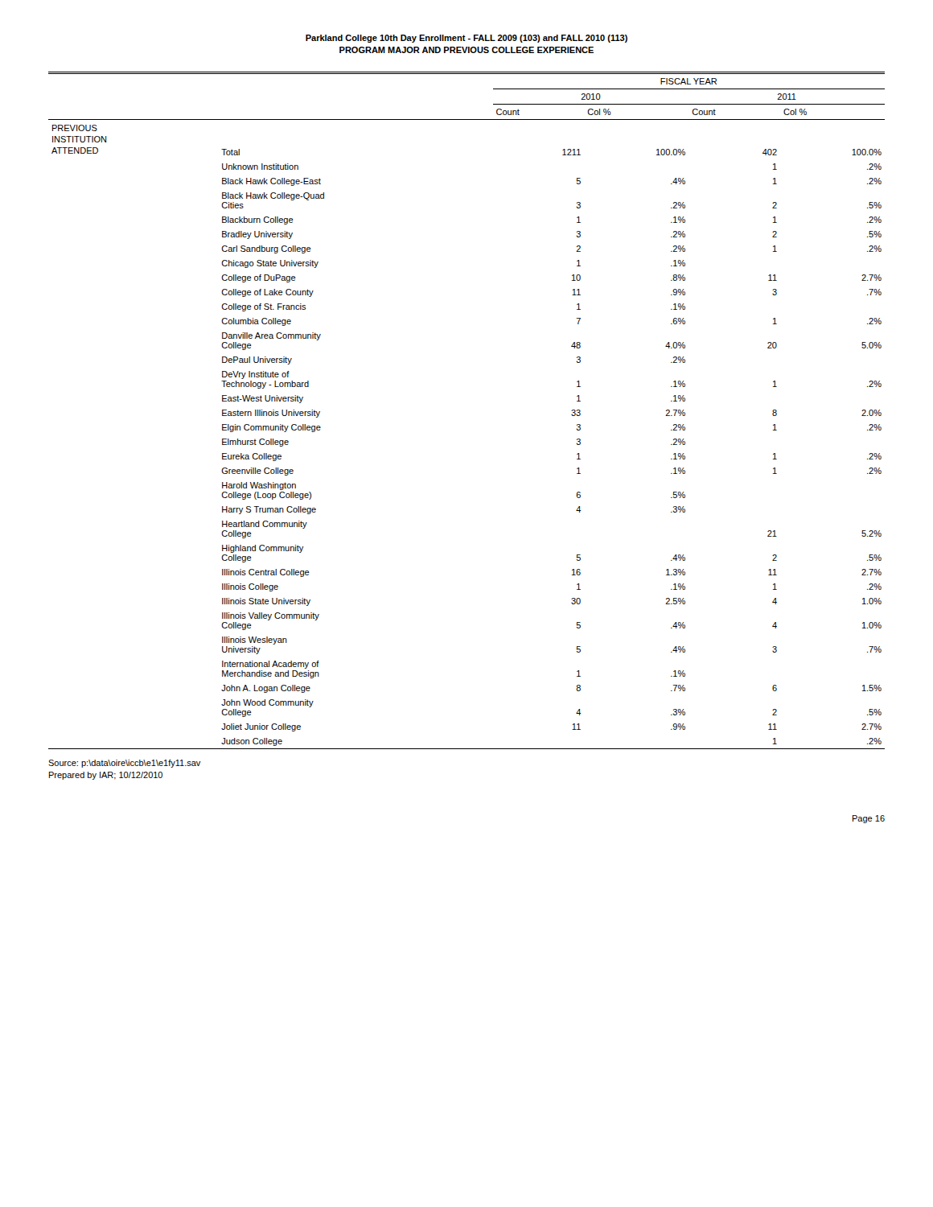Parkland College 10th Day Enrollment - FALL 2009 (103) and FALL 2010 (113)
PROGRAM MAJOR AND PREVIOUS COLLEGE EXPERIENCE
| | | FISCAL YEAR |
| | | 2010 | 2011 |
| | | Count | Col % | Count | Col % |
| PREVIOUS INSTITUTION ATTENDED | Total | 1211 | 100.0% | 402 | 100.0% |
| | Unknown Institution | | | 1 | .2% |
| | Black Hawk College-East | 5 | .4% | 1 | .2% |
| | Black Hawk College-Quad Cities | 3 | .2% | 2 | .5% |
| | Blackburn College | 1 | .1% | 1 | .2% |
| | Bradley University | 3 | .2% | 2 | .5% |
| | Carl Sandburg College | 2 | .2% | 1 | .2% |
| | Chicago State University | 1 | .1% | | |
| | College of DuPage | 10 | .8% | 11 | 2.7% |
| | College of Lake County | 11 | .9% | 3 | .7% |
| | College of St. Francis | 1 | .1% | | |
| | Columbia College | 7 | .6% | 1 | .2% |
| | Danville Area Community College | 48 | 4.0% | 20 | 5.0% |
| | DePaul University | 3 | .2% | | |
| | DeVry Institute of Technology - Lombard | 1 | .1% | 1 | .2% |
| | East-West University | 1 | .1% | | |
| | Eastern Illinois University | 33 | 2.7% | 8 | 2.0% |
| | Elgin Community College | 3 | .2% | 1 | .2% |
| | Elmhurst College | 3 | .2% | | |
| | Eureka College | 1 | .1% | 1 | .2% |
| | Greenville College | 1 | .1% | 1 | .2% |
| | Harold Washington College (Loop College) | 6 | .5% | | |
| | Harry S Truman College | 4 | .3% | | |
| | Heartland Community College | | | 21 | 5.2% |
| | Highland Community College | 5 | .4% | 2 | .5% |
| | Illinois Central College | 16 | 1.3% | 11 | 2.7% |
| | Illinois College | 1 | .1% | 1 | .2% |
| | Illinois State University | 30 | 2.5% | 4 | 1.0% |
| | Illinois Valley Community College | 5 | .4% | 4 | 1.0% |
| | Illinois Wesleyan University | 5 | .4% | 3 | .7% |
| | International Academy of Merchandise and Design | 1 | .1% | | |
| | John A. Logan College | 8 | .7% | 6 | 1.5% |
| | John Wood Community College | 4 | .3% | 2 | .5% |
| | Joliet Junior College | 11 | .9% | 11 | 2.7% |
| | Judson College | | | 1 | .2% |
Source: p:\data\oire\iccb\e1\e1fy11.sav
Prepared by IAR; 10/12/2010
Page 16